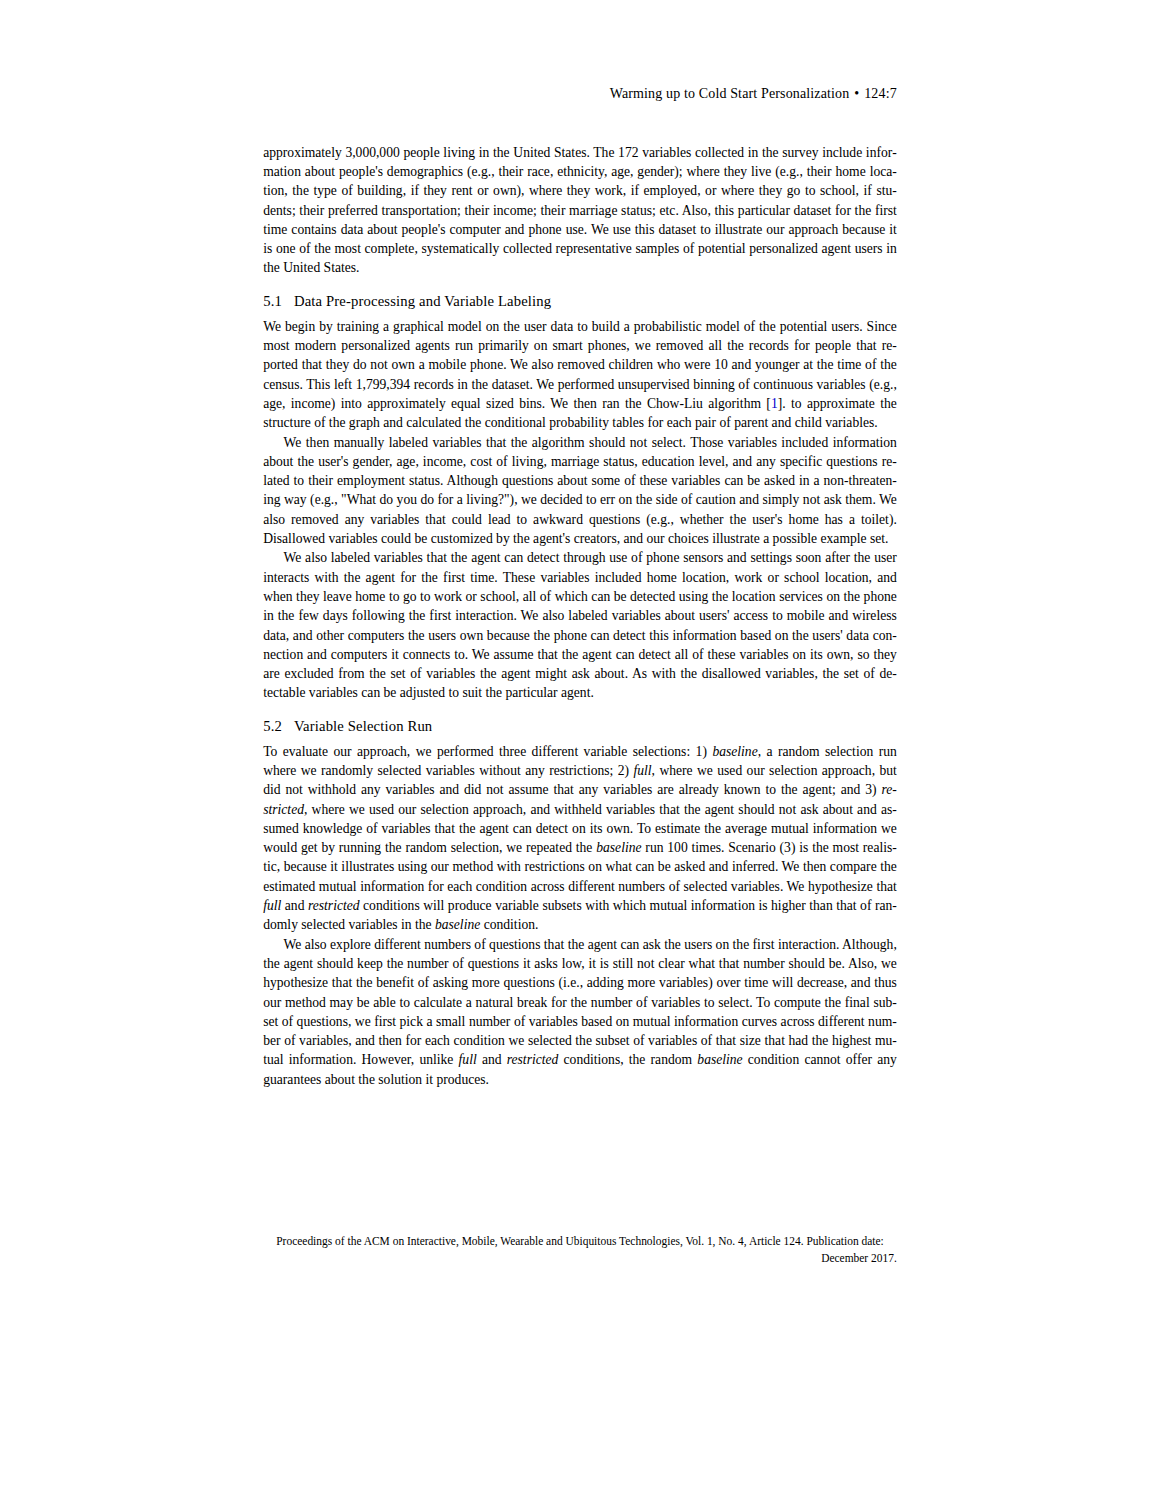Warming up to Cold Start Personalization•124:7
approximately 3,000,000 people living in the United States. The 172 variables collected in the survey include information about people's demographics (e.g., their race, ethnicity, age, gender); where they live (e.g., their home location, the type of building, if they rent or own), where they work, if employed, or where they go to school, if students; their preferred transportation; their income; their marriage status; etc. Also, this particular dataset for the first time contains data about people's computer and phone use. We use this dataset to illustrate our approach because it is one of the most complete, systematically collected representative samples of potential personalized agent users in the United States.
5.1 Data Pre-processing and Variable Labeling
We begin by training a graphical model on the user data to build a probabilistic model of the potential users. Since most modern personalized agents run primarily on smart phones, we removed all the records for people that reported that they do not own a mobile phone. We also removed children who were 10 and younger at the time of the census. This left 1,799,394 records in the dataset. We performed unsupervised binning of continuous variables (e.g., age, income) into approximately equal sized bins. We then ran the Chow-Liu algorithm [1]. to approximate the structure of the graph and calculated the conditional probability tables for each pair of parent and child variables.
We then manually labeled variables that the algorithm should not select. Those variables included information about the user's gender, age, income, cost of living, marriage status, education level, and any specific questions related to their employment status. Although questions about some of these variables can be asked in a non-threatening way (e.g., "What do you do for a living?"), we decided to err on the side of caution and simply not ask them. We also removed any variables that could lead to awkward questions (e.g., whether the user's home has a toilet). Disallowed variables could be customized by the agent's creators, and our choices illustrate a possible example set.
We also labeled variables that the agent can detect through use of phone sensors and settings soon after the user interacts with the agent for the first time. These variables included home location, work or school location, and when they leave home to go to work or school, all of which can be detected using the location services on the phone in the few days following the first interaction. We also labeled variables about users' access to mobile and wireless data, and other computers the users own because the phone can detect this information based on the users' data connection and computers it connects to. We assume that the agent can detect all of these variables on its own, so they are excluded from the set of variables the agent might ask about. As with the disallowed variables, the set of detectable variables can be adjusted to suit the particular agent.
5.2 Variable Selection Run
To evaluate our approach, we performed three different variable selections: 1) baseline, a random selection run where we randomly selected variables without any restrictions; 2) full, where we used our selection approach, but did not withhold any variables and did not assume that any variables are already known to the agent; and 3) restricted, where we used our selection approach, and withheld variables that the agent should not ask about and assumed knowledge of variables that the agent can detect on its own. To estimate the average mutual information we would get by running the random selection, we repeated the baseline run 100 times. Scenario (3) is the most realistic, because it illustrates using our method with restrictions on what can be asked and inferred. We then compare the estimated mutual information for each condition across different numbers of selected variables. We hypothesize that full and restricted conditions will produce variable subsets with which mutual information is higher than that of randomly selected variables in the baseline condition.
We also explore different numbers of questions that the agent can ask the users on the first interaction. Although, the agent should keep the number of questions it asks low, it is still not clear what that number should be. Also, we hypothesize that the benefit of asking more questions (i.e., adding more variables) over time will decrease, and thus our method may be able to calculate a natural break for the number of variables to select. To compute the final subset of questions, we first pick a small number of variables based on mutual information curves across different number of variables, and then for each condition we selected the subset of variables of that size that had the highest mutual information. However, unlike full and restricted conditions, the random baseline condition cannot offer any guarantees about the solution it produces.
Proceedings of the ACM on Interactive, Mobile, Wearable and Ubiquitous Technologies, Vol. 1, No. 4, Article 124. Publication date:
December 2017.